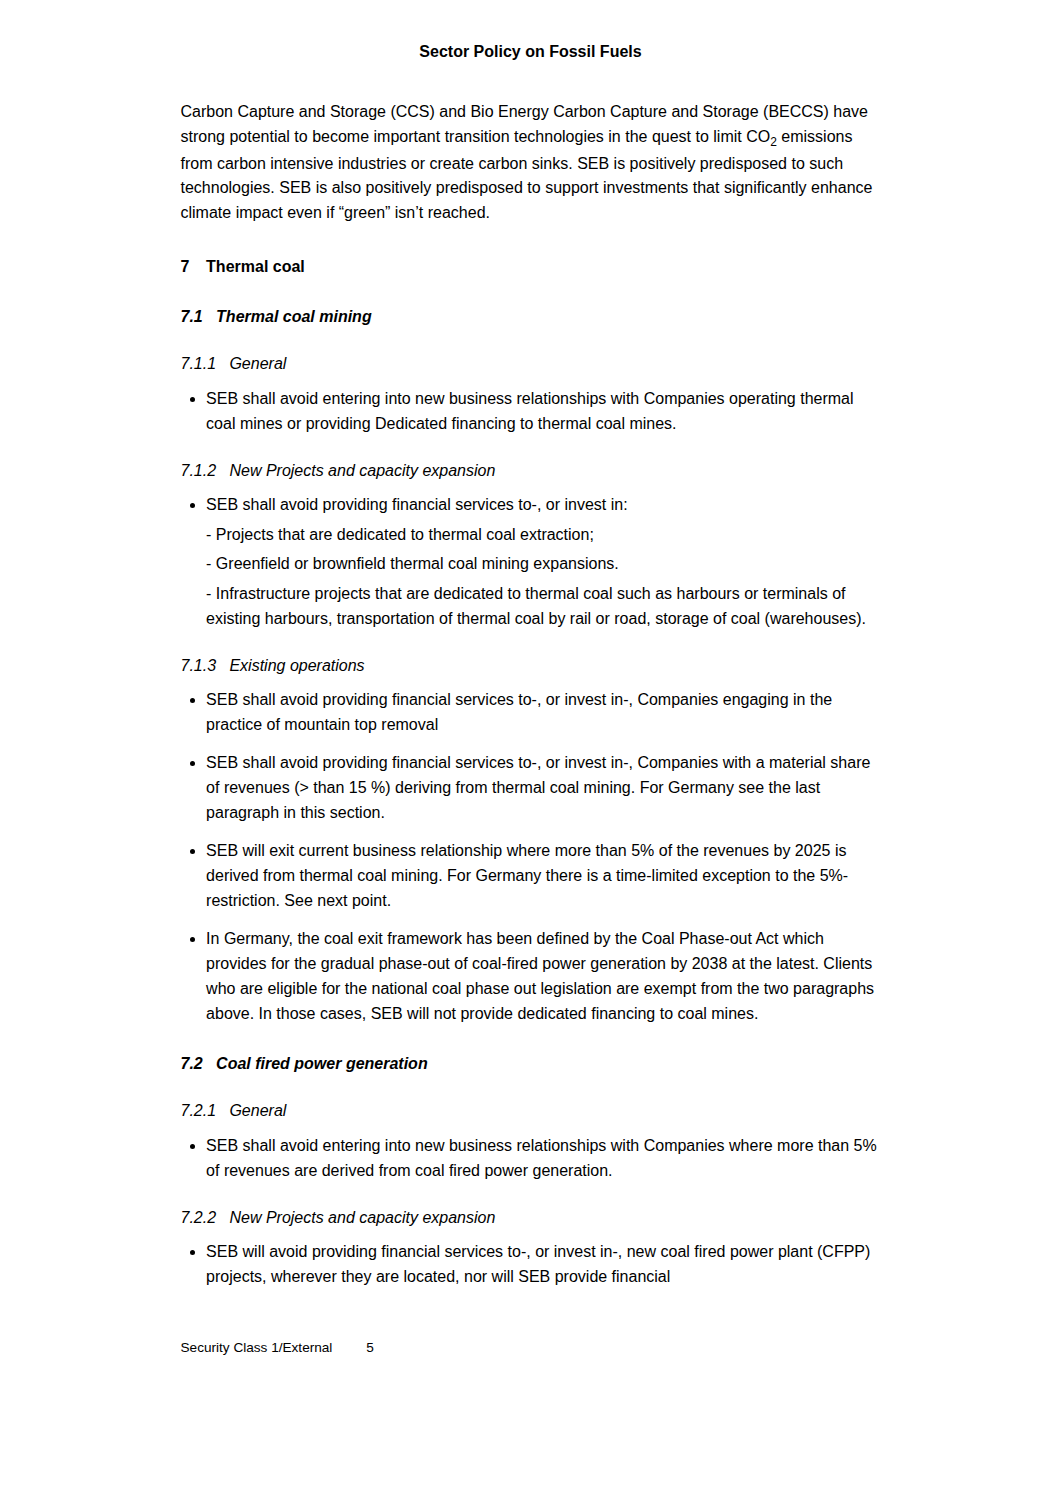Sector Policy on Fossil Fuels
Carbon Capture and Storage (CCS) and Bio Energy Carbon Capture and Storage (BECCS) have strong potential to become important transition technologies in the quest to limit CO2 emissions from carbon intensive industries or create carbon sinks. SEB is positively predisposed to such technologies. SEB is also positively predisposed to support investments that significantly enhance climate impact even if “green” isn’t reached.
7 Thermal coal
7.1 Thermal coal mining
7.1.1 General
SEB shall avoid entering into new business relationships with Companies operating thermal coal mines or providing Dedicated financing to thermal coal mines.
7.1.2 New Projects and capacity expansion
SEB shall avoid providing financial services to-, or invest in: - Projects that are dedicated to thermal coal extraction; - Greenfield or brownfield thermal coal mining expansions. - Infrastructure projects that are dedicated to thermal coal such as harbours or terminals of existing harbours, transportation of thermal coal by rail or road, storage of coal (warehouses).
7.1.3 Existing operations
SEB shall avoid providing financial services to-, or invest in-, Companies engaging in the practice of mountain top removal
SEB shall avoid providing financial services to-, or invest in-, Companies with a material share of revenues (> than 15 %) deriving from thermal coal mining. For Germany see the last paragraph in this section.
SEB will exit current business relationship where more than 5% of the revenues by 2025 is derived from thermal coal mining. For Germany there is a time-limited exception to the 5%-restriction. See next point.
In Germany, the coal exit framework has been defined by the Coal Phase-out Act which provides for the gradual phase-out of coal-fired power generation by 2038 at the latest. Clients who are eligible for the national coal phase out legislation are exempt from the two paragraphs above. In those cases, SEB will not provide dedicated financing to coal mines.
7.2 Coal fired power generation
7.2.1 General
SEB shall avoid entering into new business relationships with Companies where more than 5% of revenues are derived from coal fired power generation.
7.2.2 New Projects and capacity expansion
SEB will avoid providing financial services to-, or invest in-, new coal fired power plant (CFPP) projects, wherever they are located, nor will SEB provide financial
Security Class 1/External 5